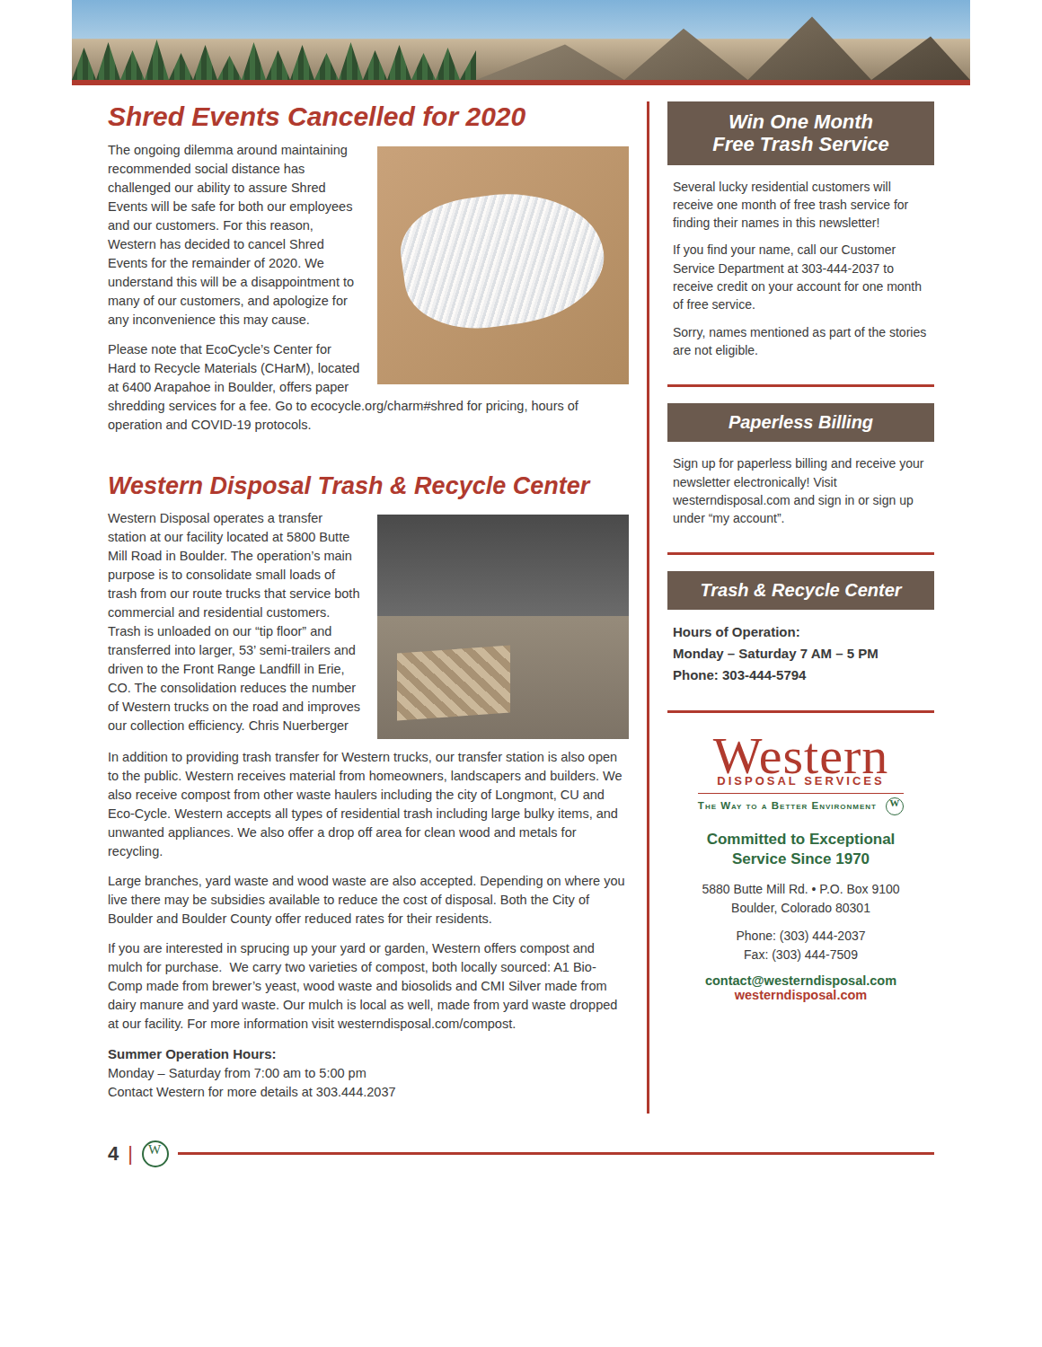Shred Events Cancelled for 2020
The ongoing dilemma around maintaining recommended social distance has challenged our ability to assure Shred Events will be safe for both our employees and our customers. For this reason, Western has decided to cancel Shred Events for the remainder of 2020. We understand this will be a disappointment to many of our customers, and apologize for any inconvenience this may cause.
Please note that EcoCycle’s Center for Hard to Recycle Materials (CHarM), located at 6400 Arapahoe in Boulder, offers paper shredding services for a fee. Go to ecocycle.org/charm#shred for pricing, hours of operation and COVID-19 protocols.
Western Disposal Trash & Recycle Center
Western Disposal operates a transfer station at our facility located at 5800 Butte Mill Road in Boulder. The operation’s main purpose is to consolidate small loads of trash from our route trucks that service both commercial and residential customers. Trash is unloaded on our “tip floor” and transferred into larger, 53’ semi-trailers and driven to the Front Range Landfill in Erie, CO. The consolidation reduces the number of Western trucks on the road and improves our collection efficiency. Chris Nuerberger
In addition to providing trash transfer for Western trucks, our transfer station is also open to the public. Western receives material from homeowners, landscapers and builders. We also receive compost from other waste haulers including the city of Longmont, CU and Eco-Cycle. Western accepts all types of residential trash including large bulky items, and unwanted appliances. We also offer a drop off area for clean wood and metals for recycling.
Large branches, yard waste and wood waste are also accepted. Depending on where you live there may be subsidies available to reduce the cost of disposal. Both the City of Boulder and Boulder County offer reduced rates for their residents.
If you are interested in sprucing up your yard or garden, Western offers compost and mulch for purchase. We carry two varieties of compost, both locally sourced: A1 Bio-Comp made from brewer’s yeast, wood waste and biosolids and CMI Silver made from dairy manure and yard waste. Our mulch is local as well, made from yard waste dropped at our facility. For more information visit westerndisposal.com/compost.
Summer Operation Hours:
Monday – Saturday from 7:00 am to 5:00 pm
Contact Western for more details at 303.444.2037
Win One Month
Free Trash Service
Several lucky residential customers will receive one month of free trash service for finding their names in this newsletter!
If you find your name, call our Customer Service Department at 303-444-2037 to receive credit on your account for one month of free service.
Sorry, names mentioned as part of the stories are not eligible.
Paperless Billing
Sign up for paperless billing and receive your newsletter electronically! Visit westerndisposal.com and sign in or sign up under “my account”.
Trash & Recycle Center
Hours of Operation: Monday – Saturday 7 AM – 5 PM Phone: 303-444-5794
Western
DISPOSAL SERVICES
The Way to a Better Environment
Committed to Exceptional
Service Since 1970
5880 Butte Mill Rd. • P.O. Box 9100
Boulder, Colorado 80301
Phone: (303) 444-2037
Fax: (303) 444-7509
contact@westerndisposal.com
westerndisposal.com
4 |